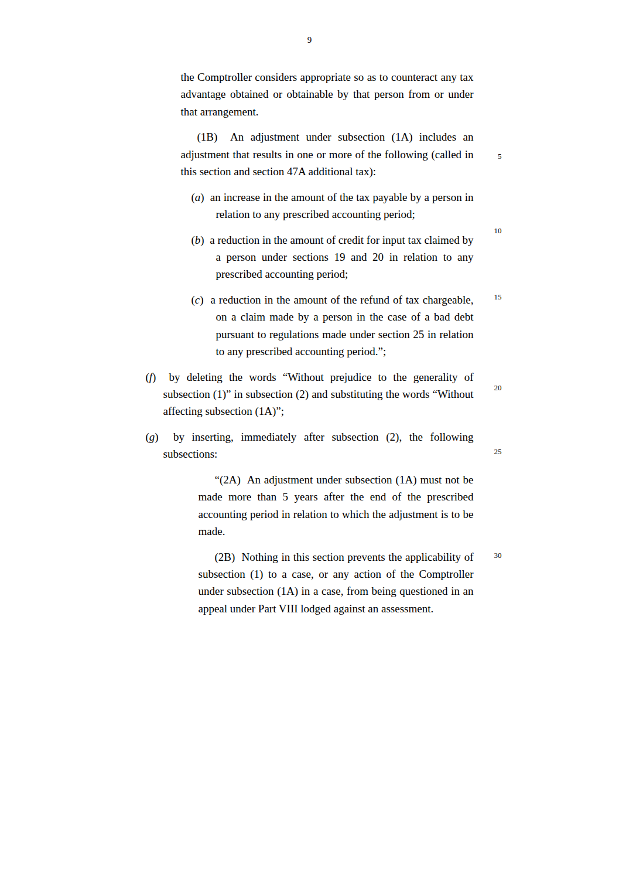9
the Comptroller considers appropriate so as to counteract any tax advantage obtained or obtainable by that person from or under that arrangement.
5
(1B) An adjustment under subsection (1A) includes an adjustment that results in one or more of the following (called in this section and section 47A additional tax):
10
(a) an increase in the amount of the tax payable by a person in relation to any prescribed accounting period;
(b) a reduction in the amount of credit for input tax claimed by a person under sections 19 and 20 in relation to any prescribed accounting period;
15 20
(c) a reduction in the amount of the refund of tax chargeable, on a claim made by a person in the case of a bad debt pursuant to regulations made under section 25 in relation to any prescribed accounting period.”;
(f) by deleting the words “Without prejudice to the generality of subsection (1)” in subsection (2) and substituting the words “Without affecting subsection (1A)”;
25
(g) by inserting, immediately after subsection (2), the following subsections:
“(2A) An adjustment under subsection (1A) must not be made more than 5 years after the end of the prescribed accounting period in relation to which the adjustment is to be made.
30
(2B) Nothing in this section prevents the applicability of subsection (1) to a case, or any action of the Comptroller under subsection (1A) in a case, from being questioned in an appeal under Part VIII lodged against an assessment.